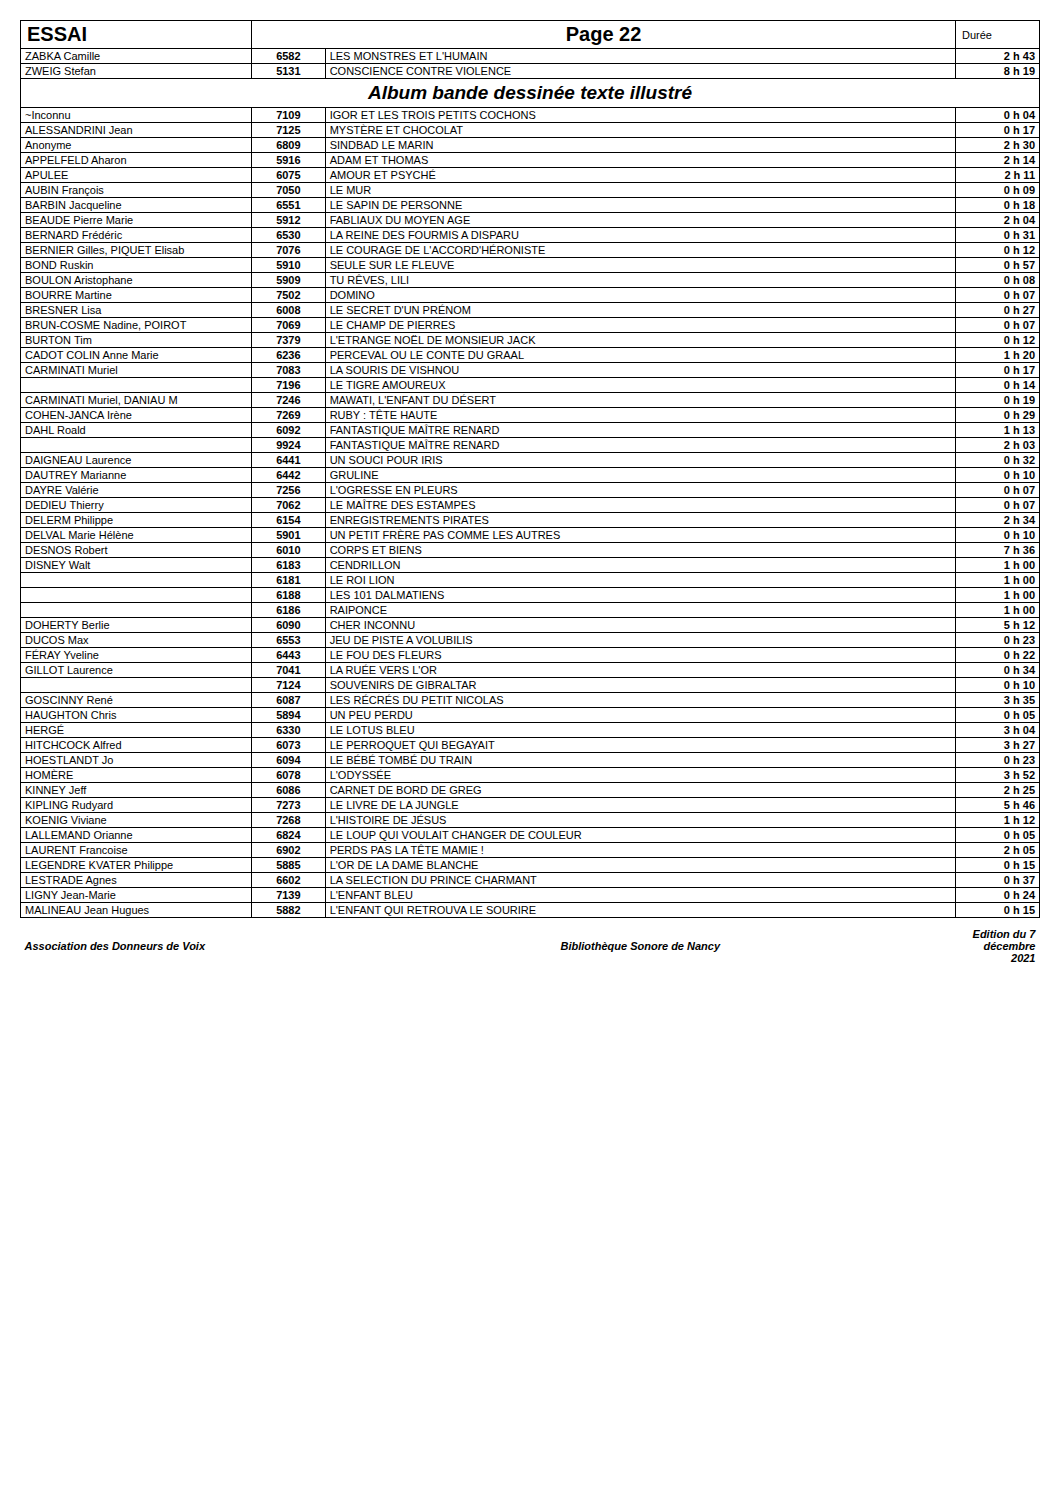| ESSAI | Page 22 | Durée |
| --- | --- | --- |
| ZABKA Camille | 6582 | LES MONSTRES ET L'HUMAIN | 2 h 43 |
| ZWEIG Stefan | 5131 | CONSCIENCE CONTRE VIOLENCE | 8 h 19 |
| Album bande dessinée texte illustré |
| ~Inconnu | 7109 | IGOR ET LES TROIS PETITS COCHONS | 0 h 04 |
| ALESSANDRINI Jean | 7125 | MYSTÈRE ET CHOCOLAT | 0 h 17 |
| Anonyme | 6809 | SINDBAD LE MARIN | 2 h 30 |
| APPELFELD Aharon | 5916 | ADAM ET THOMAS | 2 h 14 |
| APULEE | 6075 | AMOUR ET PSYCHÉ | 2 h 11 |
| AUBIN François | 7050 | LE MUR | 0 h 09 |
| BARBIN Jacqueline | 6551 | LE SAPIN DE PERSONNE | 0 h 18 |
| BEAUDE Pierre Marie | 5912 | FABLIAUX DU MOYEN AGE | 2 h 04 |
| BERNARD Frédéric | 6530 | LA REINE DES FOURMIS A DISPARU | 0 h 31 |
| BERNIER Gilles, PIQUET Elisab | 7076 | LE COURAGE DE L'ACCORD'HÉRONISTE | 0 h 12 |
| BOND Ruskin | 5910 | SEULE SUR LE FLEUVE | 0 h 57 |
| BOULON Aristophane | 5909 | TU RÊVES, LILI | 0 h 08 |
| BOURRE Martine | 7502 | DOMINO | 0 h 07 |
| BRESNER Lisa | 6008 | LE SECRET D'UN PRÉNOM | 0 h 27 |
| BRUN-COSME Nadine, POIROT | 7069 | LE CHAMP DE PIERRES | 0 h 07 |
| BURTON Tim | 7379 | L'ETRANGE NOËL DE MONSIEUR JACK | 0 h 12 |
| CADOT COLIN Anne Marie | 6236 | PERCEVAL OU LE CONTE DU GRAAL | 1 h 20 |
| CARMINATI Muriel | 7083 | LA SOURIS DE VISHNOU | 0 h 17 |
| | 7196 | LE TIGRE AMOUREUX | 0 h 14 |
| CARMINATI Muriel, DANIAU M | 7246 | MAWATI, L'ENFANT DU DÉSERT | 0 h 19 |
| COHEN-JANCA Irène | 7269 | RUBY : TÊTE HAUTE | 0 h 29 |
| DAHL Roald | 6092 | FANTASTIQUE MAÎTRE RENARD | 1 h 13 |
| | 9924 | FANTASTIQUE MAÎTRE RENARD | 2 h 03 |
| DAIGNEAU Laurence | 6441 | UN SOUCI POUR IRIS | 0 h 32 |
| DAUTREY Marianne | 6442 | GRULINE | 0 h 10 |
| DAYRE Valérie | 7256 | L'OGRESSE EN PLEURS | 0 h 07 |
| DEDIEU Thierry | 7062 | LE MAÎTRE DES ESTAMPES | 0 h 07 |
| DELERM Philippe | 6154 | ENREGISTREMENTS PIRATES | 2 h 34 |
| DELVAL Marie Hélène | 5901 | UN PETIT FRÈRE PAS COMME LES AUTRES | 0 h 10 |
| DESNOS Robert | 6010 | CORPS ET BIENS | 7 h 36 |
| DISNEY Walt | 6183 | CENDRILLON | 1 h 00 |
| | 6181 | LE ROI LION | 1 h 00 |
| | 6188 | LES 101 DALMATIENS | 1 h 00 |
| | 6186 | RAIPONCE | 1 h 00 |
| DOHERTY Berlie | 6090 | CHER INCONNU | 5 h 12 |
| DUCOS Max | 6553 | JEU DE PISTE A VOLUBILIS | 0 h 23 |
| FÉRAY Yveline | 6443 | LE FOU DES FLEURS | 0 h 22 |
| GILLOT Laurence | 7041 | LA RUÉE VERS L'OR | 0 h 34 |
| | 7124 | SOUVENIRS DE GIBRALTAR | 0 h 10 |
| GOSCINNY René | 6087 | LES RÉCRÉS DU PETIT NICOLAS | 3 h 35 |
| HAUGHTON Chris | 5894 | UN PEU PERDU | 0 h 05 |
| HERGÉ | 6330 | LE LOTUS BLEU | 3 h 04 |
| HITCHCOCK Alfred | 6073 | LE PERROQUET QUI BEGAYAIT | 3 h 27 |
| HOESTLANDT Jo | 6094 | LE BÉBÉ TOMBÉ DU TRAIN | 0 h 23 |
| HOMÈRE | 6078 | L'ODYSSÉE | 3 h 52 |
| KINNEY Jeff | 6086 | CARNET DE BORD DE GREG | 2 h 25 |
| KIPLING Rudyard | 7273 | LE LIVRE DE LA JUNGLE | 5 h 46 |
| KOENIG Viviane | 7268 | L'HISTOIRE DE JÉSUS | 1 h 12 |
| LALLEMAND Orianne | 6824 | LE LOUP QUI VOULAIT CHANGER DE COULEUR | 0 h 05 |
| LAURENT Francoise | 6902 | PERDS PAS LA TÊTE MAMIE ! | 2 h 05 |
| LEGENDRE KVATER Philippe | 5885 | L'OR DE LA DAME BLANCHE | 0 h 15 |
| LESTRADE Agnes | 6602 | LA SELECTION DU PRINCE CHARMANT | 0 h 37 |
| LIGNY Jean-Marie | 7139 | L'ENFANT BLEU | 0 h 24 |
| MALINEAU Jean Hugues | 5882 | L'ENFANT QUI RETROUVA LE SOURIRE | 0 h 15 |
| Association des Donneurs de Voix | Bibliothèque Sonore de Nancy | Edition du 7 décembre 2021 |